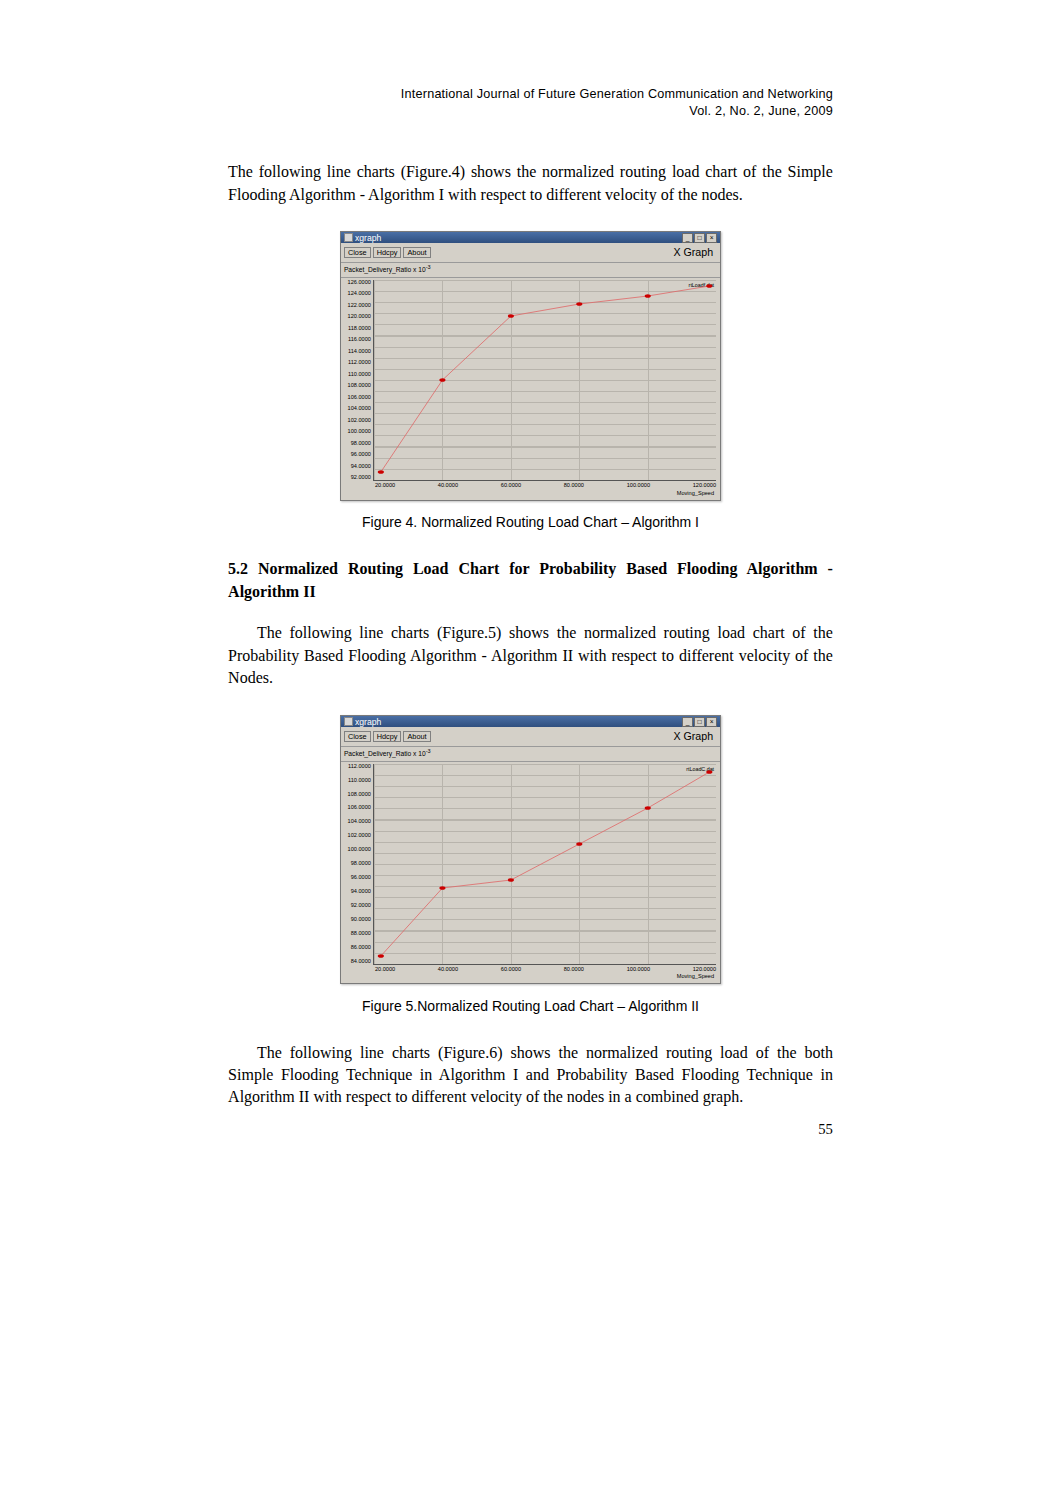International Journal of Future Generation Communication and Networking
Vol. 2, No. 2, June, 2009
The following line charts (Figure.4) shows the normalized routing load chart of the Simple Flooding Algorithm - Algorithm I with respect to different velocity of the nodes.
xgraph
_□×
Close Hdcpy About
X Graph
Packet_Delivery_Ratio x 10-3
126.0000 124.0000 122.0000 120.0000 118.0000 116.0000 114.0000 112.0000 110.0000 108.0000 106.0000 104.0000 102.0000 100.0000 98.0000 96.0000 94.0000 92.0000
rtLoadf.dat
20.0000 40.0000 60.0000 80.0000 100.0000 120.0000
Moving_Speed
Figure 4. Normalized Routing Load Chart – Algorithm I
5.2 Normalized Routing Load Chart for Probability Based Flooding Algorithm - Algorithm II
The following line charts (Figure.5) shows the normalized routing load chart of the Probability Based Flooding Algorithm - Algorithm II with respect to different velocity of the Nodes.
xgraph
_□×
Close Hdcpy About
X Graph
Packet_Delivery_Ratio x 10-3
112.0000 110.0000 108.0000 106.0000 104.0000 102.0000 100.0000 98.0000 96.0000 94.0000 92.0000 90.0000 88.0000 86.0000 84.0000
rtLoadC.dat
20.0000 40.0000 60.0000 80.0000 100.0000 120.0000
Moving_Speed
Figure 5.Normalized Routing Load Chart – Algorithm II
The following line charts (Figure.6) shows the normalized routing load of the both Simple Flooding Technique in Algorithm I and Probability Based Flooding Technique in Algorithm II with respect to different velocity of the nodes in a combined graph.
55